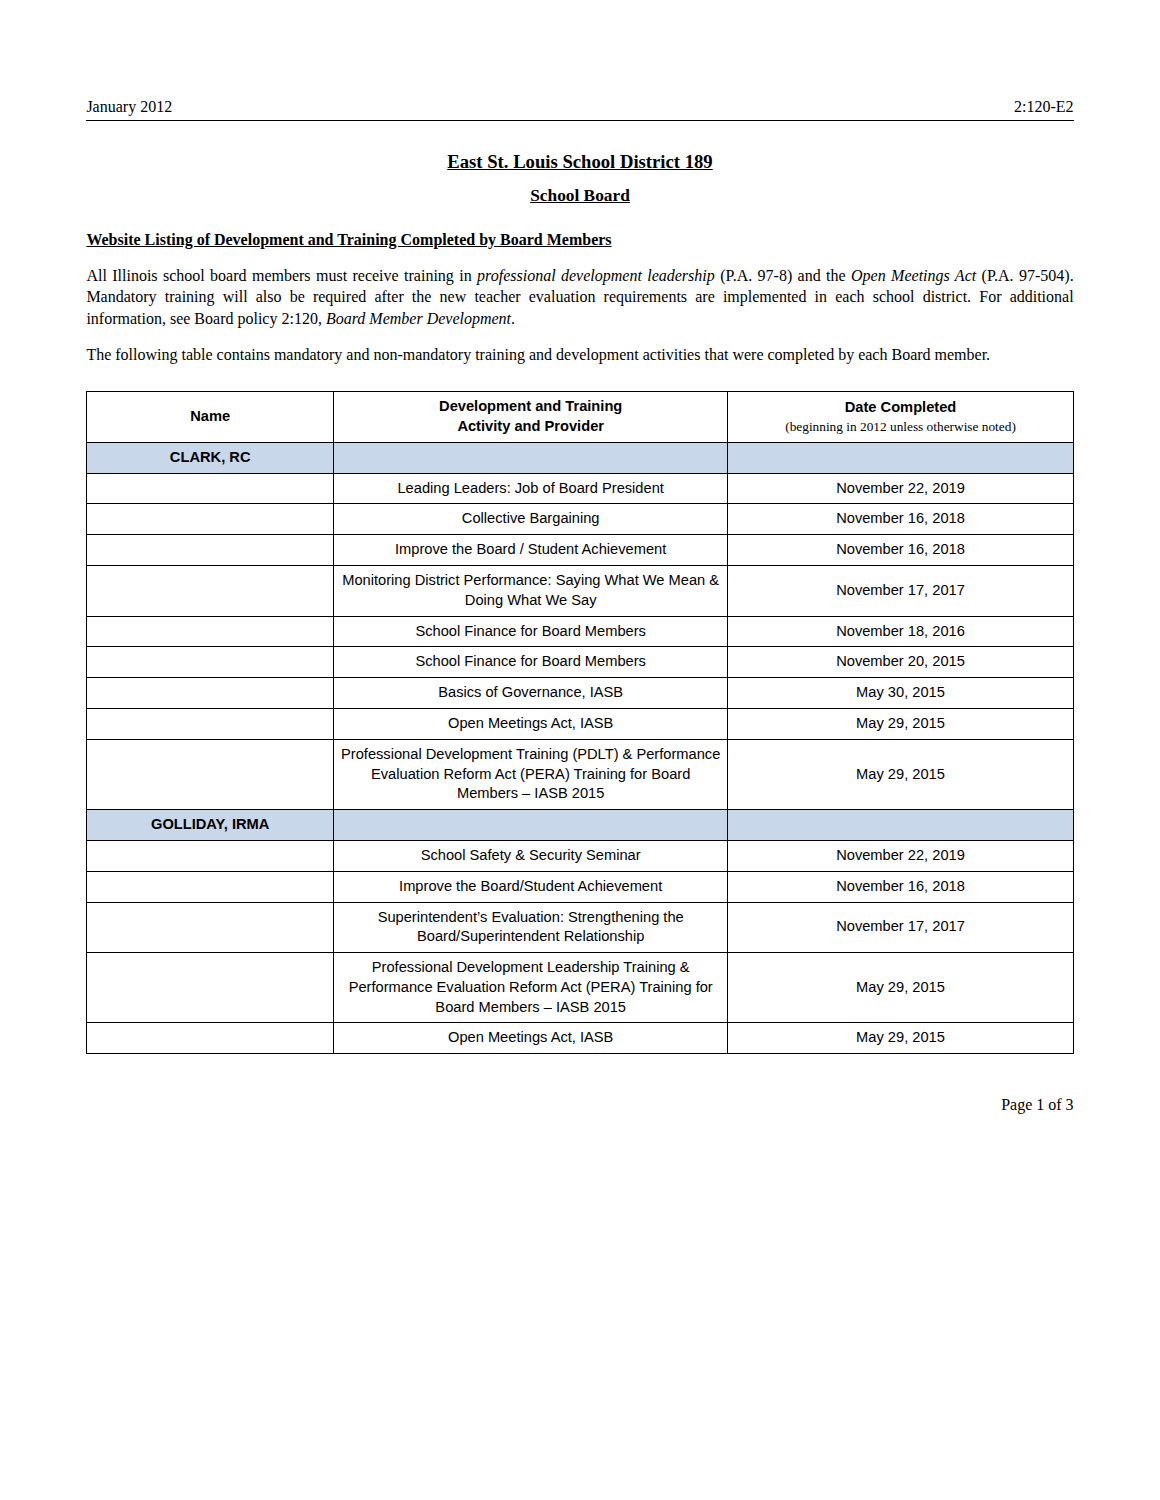January 2012 2:120-E2
East St. Louis School District 189
School Board
Website Listing of Development and Training Completed by Board Members
All Illinois school board members must receive training in professional development leadership (P.A. 97-8) and the Open Meetings Act (P.A. 97-504). Mandatory training will also be required after the new teacher evaluation requirements are implemented in each school district. For additional information, see Board policy 2:120, Board Member Development.
The following table contains mandatory and non-mandatory training and development activities that were completed by each Board member.
| Name | Development and Training Activity and Provider | Date Completed (beginning in 2012 unless otherwise noted) |
| --- | --- | --- |
| CLARK, RC | | |
| | Leading Leaders: Job of Board President | November 22, 2019 |
| | Collective Bargaining | November 16, 2018 |
| | Improve the Board / Student Achievement | November 16, 2018 |
| | Monitoring District Performance: Saying What We Mean & Doing What We Say | November 17, 2017 |
| | School Finance for Board Members | November 18, 2016 |
| | School Finance for Board Members | November 20, 2015 |
| | Basics of Governance, IASB | May 30, 2015 |
| | Open Meetings Act, IASB | May 29, 2015 |
| | Professional Development Training (PDLT) & Performance Evaluation Reform Act (PERA) Training for Board Members – IASB 2015 | May 29, 2015 |
| GOLLIDAY, IRMA | | |
| | School Safety & Security Seminar | November 22, 2019 |
| | Improve the Board/Student Achievement | November 16, 2018 |
| | Superintendent’s Evaluation: Strengthening the Board/Superintendent Relationship | November 17, 2017 |
| | Professional Development Leadership Training & Performance Evaluation Reform Act (PERA) Training for Board Members – IASB 2015 | May 29, 2015 |
| | Open Meetings Act, IASB | May 29, 2015 |
Page 1 of 3